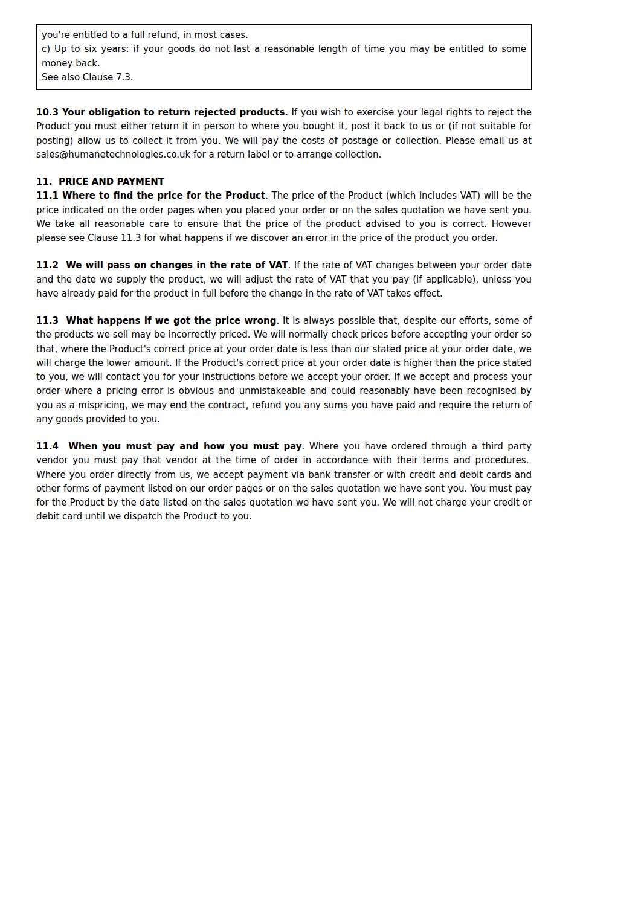you're entitled to a full refund, in most cases.
c) Up to six years: if your goods do not last a reasonable length of time you may be entitled to some money back.
See also Clause 7.3.
10.3 Your obligation to return rejected products. If you wish to exercise your legal rights to reject the Product you must either return it in person to where you bought it, post it back to us or (if not suitable for posting) allow us to collect it from you. We will pay the costs of postage or collection. Please email us at sales@humanetechnologies.co.uk for a return label or to arrange collection.
11. PRICE AND PAYMENT
11.1 Where to find the price for the Product. The price of the Product (which includes VAT) will be the price indicated on the order pages when you placed your order or on the sales quotation we have sent you. We take all reasonable care to ensure that the price of the product advised to you is correct. However please see Clause 11.3 for what happens if we discover an error in the price of the product you order.
11.2 We will pass on changes in the rate of VAT. If the rate of VAT changes between your order date and the date we supply the product, we will adjust the rate of VAT that you pay (if applicable), unless you have already paid for the product in full before the change in the rate of VAT takes effect.
11.3 What happens if we got the price wrong. It is always possible that, despite our efforts, some of the products we sell may be incorrectly priced. We will normally check prices before accepting your order so that, where the Product's correct price at your order date is less than our stated price at your order date, we will charge the lower amount. If the Product's correct price at your order date is higher than the price stated to you, we will contact you for your instructions before we accept your order. If we accept and process your order where a pricing error is obvious and unmistakeable and could reasonably have been recognised by you as a mispricing, we may end the contract, refund you any sums you have paid and require the return of any goods provided to you.
11.4 When you must pay and how you must pay. Where you have ordered through a third party vendor you must pay that vendor at the time of order in accordance with their terms and procedures. Where you order directly from us, we accept payment via bank transfer or with credit and debit cards and other forms of payment listed on our order pages or on the sales quotation we have sent you. You must pay for the Product by the date listed on the sales quotation we have sent you. We will not charge your credit or debit card until we dispatch the Product to you.